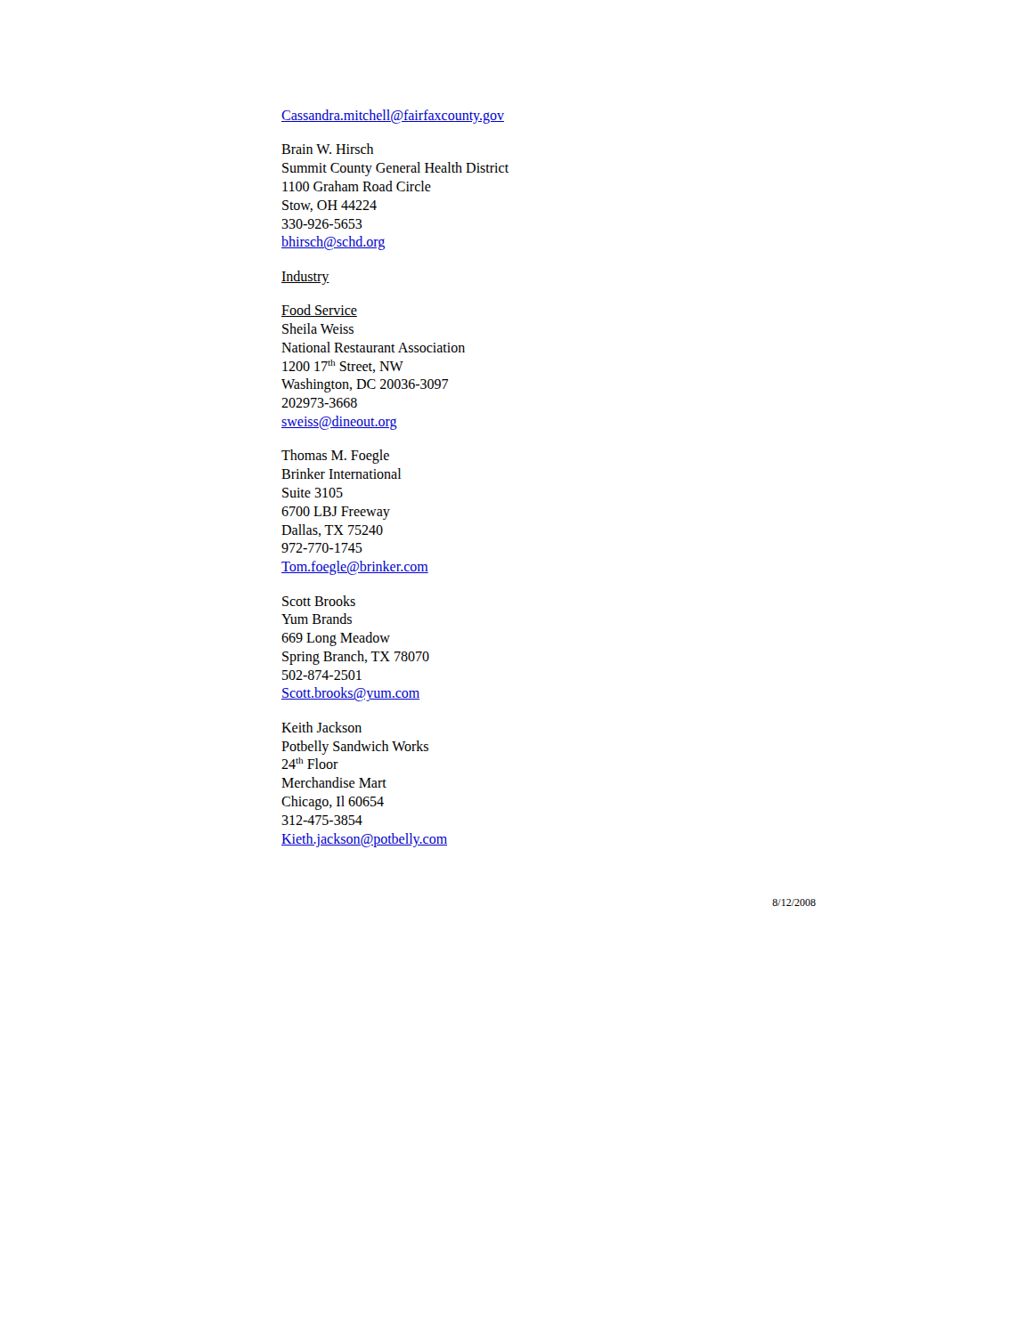Cassandra.mitchell@fairfaxcounty.gov
Brain W. Hirsch
Summit County General Health District
1100 Graham Road Circle
Stow, OH 44224
330-926-5653
bhirsch@schd.org
Industry
Food Service
Sheila Weiss
National Restaurant Association
1200 17th Street, NW
Washington, DC 20036-3097
202973-3668
sweiss@dineout.org
Thomas M. Foegle
Brinker International
Suite 3105
6700 LBJ Freeway
Dallas, TX 75240
972-770-1745
Tom.foegle@brinker.com
Scott Brooks
Yum Brands
669 Long Meadow
Spring Branch, TX 78070
502-874-2501
Scott.brooks@yum.com
Keith Jackson
Potbelly Sandwich Works
24th Floor
Merchandise Mart
Chicago, Il 60654
312-475-3854
Kieth.jackson@potbelly.com
8/12/2008